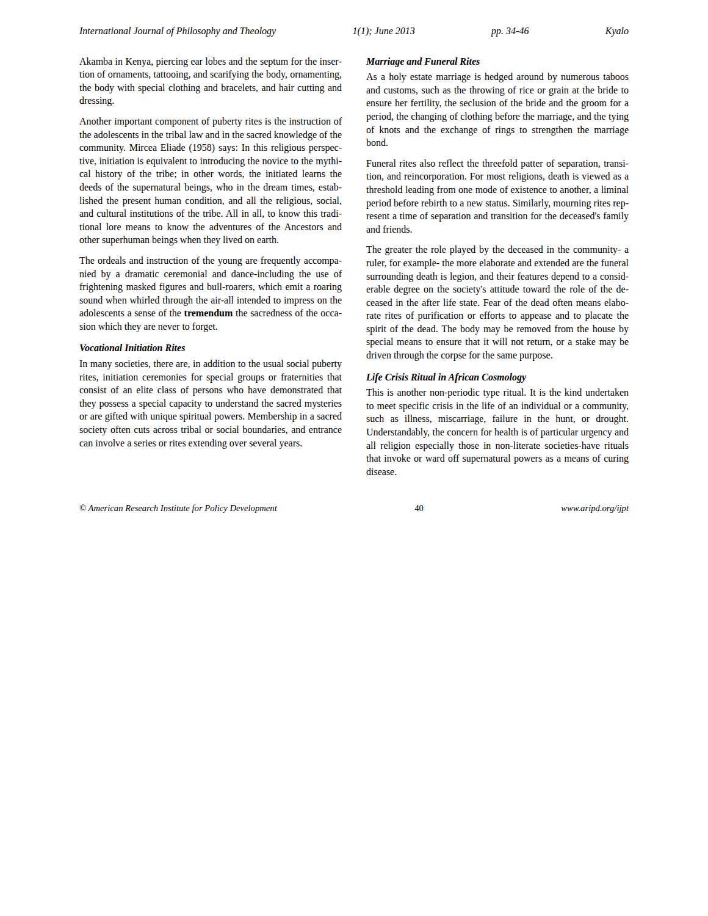International Journal of Philosophy and Theology 1(1); June 2013 pp. 34-46 Kyalo
Akamba in Kenya, piercing ear lobes and the septum for the insertion of ornaments, tattooing, and scarifying the body, ornamenting, the body with special clothing and bracelets, and hair cutting and dressing.
Another important component of puberty rites is the instruction of the adolescents in the tribal law and in the sacred knowledge of the community. Mircea Eliade (1958) says: In this religious perspective, initiation is equivalent to introducing the novice to the mythical history of the tribe; in other words, the initiated learns the deeds of the supernatural beings, who in the dream times, established the present human condition, and all the religious, social, and cultural institutions of the tribe. All in all, to know this traditional lore means to know the adventures of the Ancestors and other superhuman beings when they lived on earth.
The ordeals and instruction of the young are frequently accompanied by a dramatic ceremonial and dance-including the use of frightening masked figures and bull-roarers, which emit a roaring sound when whirled through the air-all intended to impress on the adolescents a sense of the tremendum the sacredness of the occasion which they are never to forget.
Vocational Initiation Rites
In many societies, there are, in addition to the usual social puberty rites, initiation ceremonies for special groups or fraternities that consist of an elite class of persons who have demonstrated that they possess a special capacity to understand the sacred mysteries or are gifted with unique spiritual powers. Membership in a sacred society often cuts across tribal or social boundaries, and entrance can involve a series or rites extending over several years.
Marriage and Funeral Rites
As a holy estate marriage is hedged around by numerous taboos and customs, such as the throwing of rice or grain at the bride to ensure her fertility, the seclusion of the bride and the groom for a period, the changing of clothing before the marriage, and the tying of knots and the exchange of rings to strengthen the marriage bond.
Funeral rites also reflect the threefold patter of separation, transition, and reincorporation. For most religions, death is viewed as a threshold leading from one mode of existence to another, a liminal period before rebirth to a new status. Similarly, mourning rites represent a time of separation and transition for the deceased's family and friends.
The greater the role played by the deceased in the community- a ruler, for example- the more elaborate and extended are the funeral surrounding death is legion, and their features depend to a considerable degree on the society's attitude toward the role of the deceased in the after life state. Fear of the dead often means elaborate rites of purification or efforts to appease and to placate the spirit of the dead. The body may be removed from the house by special means to ensure that it will not return, or a stake may be driven through the corpse for the same purpose.
Life Crisis Ritual in African Cosmology
This is another non-periodic type ritual. It is the kind undertaken to meet specific crisis in the life of an individual or a community, such as illness, miscarriage, failure in the hunt, or drought. Understandably, the concern for health is of particular urgency and all religion especially those in non-literate societies-have rituals that invoke or ward off supernatural powers as a means of curing disease.
© American Research Institute for Policy Development 40 www.aripd.org/ijpt